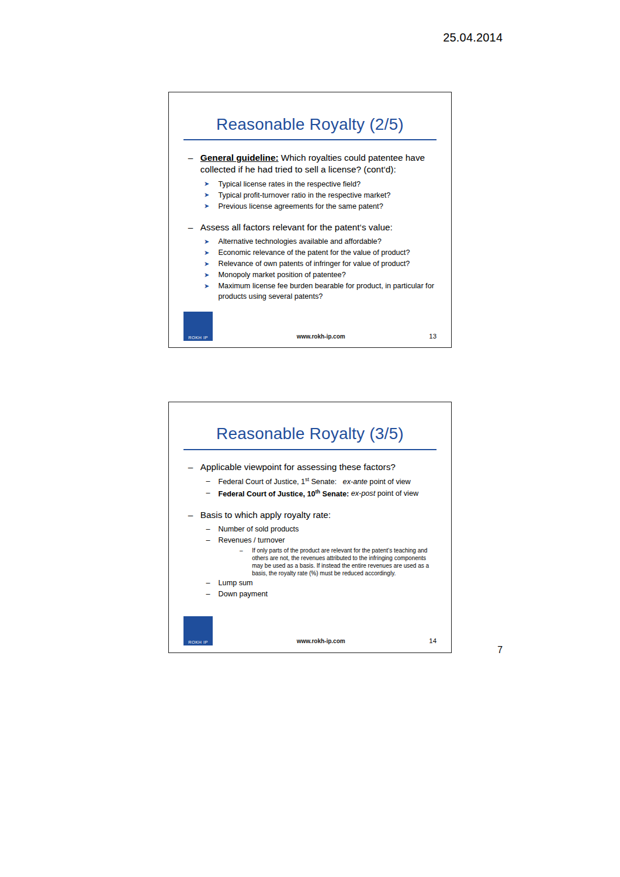25.04.2014
Reasonable Royalty (2/5)
General guideline: Which royalties could patentee have collected if he had tried to sell a license? (cont‘d):
Typical license rates in the respective field?
Typical profit-turnover ratio in the respective market?
Previous license agreements for the same patent?
Assess all factors relevant for the patent‘s value:
Alternative technologies available and affordable?
Economic relevance of the patent for the value of product?
Relevance of own patents of infringer for value of product?
Monopoly market position of patentee?
Maximum license fee burden bearable for product, in particular for products using several patents?
ROKH IP
www.rokh-ip.com
13
Reasonable Royalty (3/5)
Applicable viewpoint for assessing these factors?
Federal Court of Justice, 1st Senate: ex-ante point of view
Federal Court of Justice, 10th Senate: ex-post point of view
Basis to which apply royalty rate:
Number of sold products
Revenues / turnover
If only parts of the product are relevant for the patent‘s teaching and others are not, the revenues attributed to the infringing components may be used as a basis. If instead the entire revenues are used as a basis, the royalty rate (%) must be reduced accordingly.
Lump sum
Down payment
ROKH IP
www.rokh-ip.com
14
7